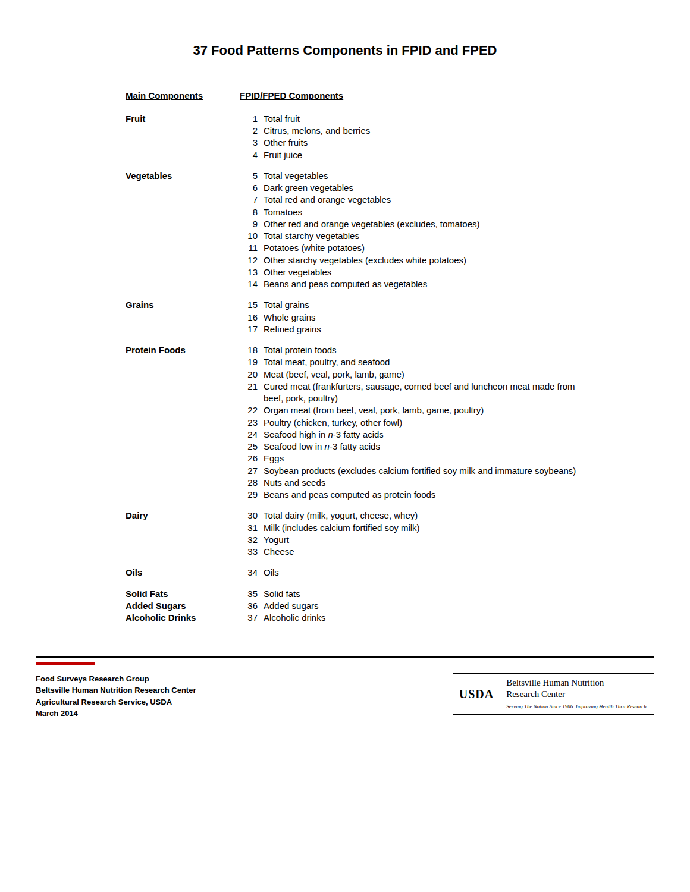37 Food Patterns Components in FPID and FPED
| Main Components | FPID/FPED Components |
| --- | --- |
| Fruit | 1 Total fruit 2 Citrus, melons, and berries 3 Other fruits 4 Fruit juice |
| Vegetables | 5 Total vegetables 6 Dark green vegetables 7 Total red and orange vegetables 8 Tomatoes 9 Other red and orange vegetables (excludes, tomatoes) 10 Total starchy vegetables 11 Potatoes (white potatoes) 12 Other starchy vegetables (excludes white potatoes) 13 Other vegetables 14 Beans and peas computed as vegetables |
| Grains | 15 Total grains 16 Whole grains 17 Refined grains |
| Protein Foods | 18 Total protein foods 19 Total meat, poultry, and seafood 20 Meat (beef, veal, pork, lamb, game) 21 Cured meat (frankfurters, sausage, corned beef and luncheon meat made from beef, pork, poultry) 22 Organ meat (from beef, veal, pork, lamb, game, poultry) 23 Poultry (chicken, turkey, other fowl) 24 Seafood high in n -3 fatty acids 25 Seafood low in n -3 fatty acids 26 Eggs 27 Soybean products (excludes calcium fortified soy milk and immature soybeans) 28 Nuts and seeds 29 Beans and peas computed as protein foods |
| Dairy | 30 Total dairy (milk, yogurt, cheese, whey) 31 Milk (includes calcium fortified soy milk) 32 Yogurt 33 Cheese |
| Oils | 34 Oils |
| Solid Fats Added Sugars Alcoholic Drinks | 35 Solid fats 36 Added sugars 37 Alcoholic drinks |
Food Surveys Research Group
Beltsville Human Nutrition Research Center
Agricultural Research Service, USDA
March 2014
USDA
Beltsville Human Nutrition
Research Center Serving The Nation Since 1906. Improving Health Thru Research.